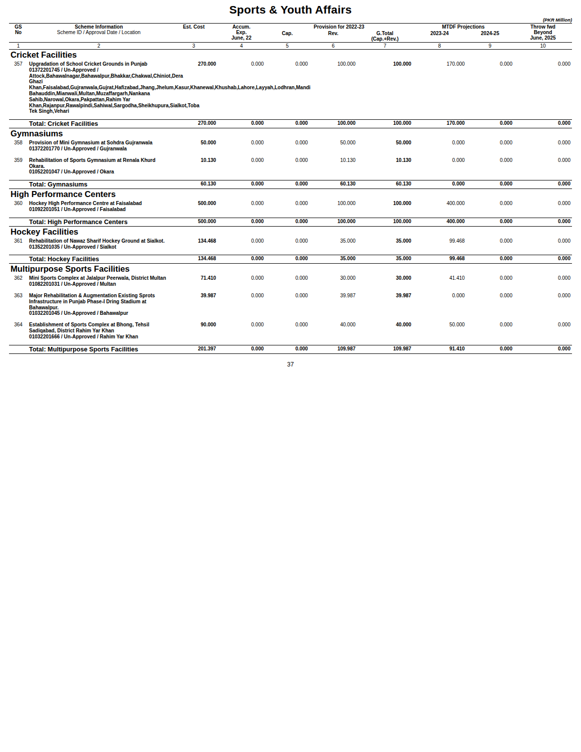Sports & Youth Affairs
(PKR Million)
| GS No | Scheme Information Scheme ID / Approval Date / Location | Est. Cost | Accum. Exp. June, 22 | Provision for 2022-23 | MTDF Projections | Throw fwd Beyond June, 2025 |
| --- | --- | --- | --- | --- | --- | --- |
| Cap. | Rev. | G.Total (Cap.+Rev.) | 2023-24 | 2024-25 |
| 1 | 2 | 3 | 4 | 5 | 6 | 7 | 8 | 9 | 10 |
| Cricket Facilities |
| 357 | Upgradation of School Cricket Grounds in Punjab 01372201745 / Un-Approved / Attock,Bahawalnagar,Bahawalpur,Bhakkar,Chakwal,Chiniot,Dera Ghazi Khan,Faisalabad,Gujranwala,Gujrat,Hafizabad,Jhang,Jhelum,Kasur,Khanewal,Khushab,Lahore,Layyah,Lodhran,Mandi Bahauddin,Mianwali,Multan,Muzaffargarh,Nankana Sahib,Narowal,Okara,Pakpattan,Rahim Yar Khan,Rajanpur,Rawalpindi,Sahiwal,Sargodha,Sheikhupura,Sialkot,Toba Tek Singh,Vehari | 270.000 | 0.000 | 0.000 | 100.000 | 100.000 | 170.000 | 0.000 | 0.000 |
| | Total: Cricket Facilities | 270.000 | 0.000 | 0.000 | 100.000 | 100.000 | 170.000 | 0.000 | 0.000 |
| Gymnasiums |
| 358 | Provision of Mini Gymnasium at Sohdra Gujranwala 01372201770 / Un-Approved / Gujranwala | 50.000 | 0.000 | 0.000 | 50.000 | 50.000 | 0.000 | 0.000 | 0.000 |
| 359 | Rehabilitation of Sports Gymnasium at Renala Khurd Okara. 01052201047 / Un-Approved / Okara | 10.130 | 0.000 | 0.000 | 10.130 | 10.130 | 0.000 | 0.000 | 0.000 |
| | Total: Gymnasiums | 60.130 | 0.000 | 0.000 | 60.130 | 60.130 | 0.000 | 0.000 | 0.000 |
| High Performance Centers |
| 360 | Hockey High Performance Centre at Faisalabad 01092201051 / Un-Approved / Faisalabad | 500.000 | 0.000 | 0.000 | 100.000 | 100.000 | 400.000 | 0.000 | 0.000 |
| | Total: High Performance Centers | 500.000 | 0.000 | 0.000 | 100.000 | 100.000 | 400.000 | 0.000 | 0.000 |
| Hockey Facilities |
| 361 | Rehabilitation of Nawaz Sharif Hockey Ground at Sialkot. 01352201035 / Un-Approved / Sialkot | 134.468 | 0.000 | 0.000 | 35.000 | 35.000 | 99.468 | 0.000 | 0.000 |
| | Total: Hockey Facilities | 134.468 | 0.000 | 0.000 | 35.000 | 35.000 | 99.468 | 0.000 | 0.000 |
| Multipurpose Sports Facilities |
| 362 | Mini Sports Complex at Jalalpur Peerwala, District Multan 01082201031 / Un-Approved / Multan | 71.410 | 0.000 | 0.000 | 30.000 | 30.000 | 41.410 | 0.000 | 0.000 |
| 363 | Major Rehabilitation & Augmentation Existing Sprots Infrastructure in Punjab Phase-I Dring Stadium at Bahawalpur. 01032201045 / Un-Approved / Bahawalpur | 39.987 | 0.000 | 0.000 | 39.987 | 39.987 | 0.000 | 0.000 | 0.000 |
| 364 | Establishment of Sports Complex at Bhong, Tehsil Sadiqabad, District Rahim Yar Khan 01032201666 / Un-Approved / Rahim Yar Khan | 90.000 | 0.000 | 0.000 | 40.000 | 40.000 | 50.000 | 0.000 | 0.000 |
| | Total: Multipurpose Sports Facilities | 201.397 | 0.000 | 0.000 | 109.987 | 109.987 | 91.410 | 0.000 | 0.000 |
37